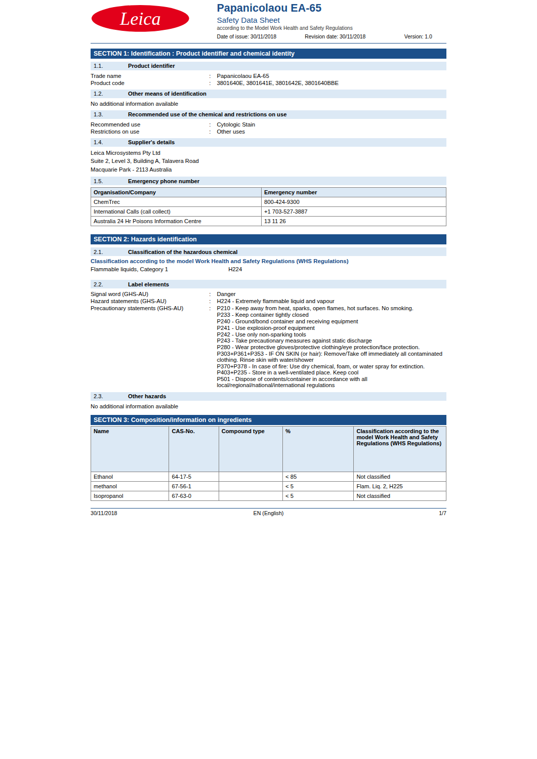Leica
Papanicolaou EA-65
Safety Data Sheet
according to the Model Work Health and Safety Regulations
Date of issue: 30/11/2018 Revision date: 30/11/2018 Version: 1.0
SECTION 1: Identification : Product identifier and chemical identity
1.1. Product identifier
Trade name: Papanicolaou EA-65
Product code: 3801640E, 3801641E, 3801642E, 3801640BBE
1.2. Other means of identification
No additional information available
1.3. Recommended use of the chemical and restrictions on use
Recommended use: Cytologic Stain
Restrictions on use: Other uses
1.4. Supplier's details
Leica Microsystems Pty Ltd
Suite 2, Level 3, Building A, Talavera Road
Macquarie Park - 2113 Australia
1.5. Emergency phone number
| Organisation/Company | Emergency number |
| --- | --- |
| ChemTrec | 800-424-9300 |
| International Calls (call collect) | +1 703-527-3887 |
| Australia 24 Hr Poisons Information Centre | 13 11 26 |
SECTION 2: Hazards identification
2.1. Classification of the hazardous chemical
Classification according to the model Work Health and Safety Regulations (WHS Regulations)
Flammable liquids, Category 1 H224
2.2. Label elements
Signal word (GHS-AU): Danger
Hazard statements (GHS-AU): H224 - Extremely flammable liquid and vapour
Precautionary statements (GHS-AU):
P210 - Keep away from heat, sparks, open flames, hot surfaces. No smoking.
P233 - Keep container tightly closed
P240 - Ground/bond container and receiving equipment
P241 - Use explosion-proof equipment
P242 - Use only non-sparking tools
P243 - Take precautionary measures against static discharge
P280 - Wear protective gloves/protective clothing/eye protection/face protection.
P303+P361+P353 - IF ON SKIN (or hair): Remove/Take off immediately all contaminated clothing. Rinse skin with water/shower
P370+P378 - In case of fire: Use dry chemical, foam, or water spray for extinction.
P403+P235 - Store in a well-ventilated place. Keep cool
P501 - Dispose of contents/container in accordance with all local/regional/national/international regulations
2.3. Other hazards
No additional information available
SECTION 3: Composition/information on ingredients
| Name | CAS-No. | Compound type | % | Classification according to the model Work Health and Safety Regulations (WHS Regulations) |
| --- | --- | --- | --- | --- |
| Ethanol | 64-17-5 | | < 85 | Not classified |
| methanol | 67-56-1 | | < 5 | Flam. Liq. 2, H225 |
| Isopropanol | 67-63-0 | | < 5 | Not classified |
30/11/2018
EN (English)
1/7